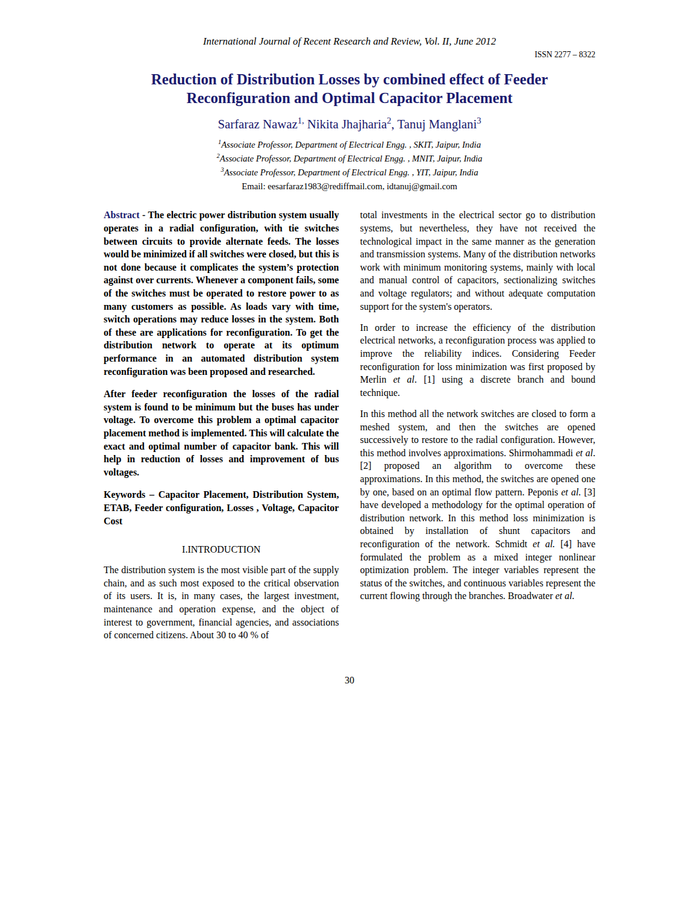International Journal of Recent Research and Review, Vol. II, June 2012
ISSN 2277 – 8322
Reduction of Distribution Losses by combined effect of Feeder Reconfiguration and Optimal Capacitor Placement
Sarfaraz Nawaz1, Nikita Jhajharia2, Tanuj Manglani3
1Associate Professor, Department of Electrical Engg. , SKIT, Jaipur, India
2Associate Professor, Department of Electrical Engg. , MNIT, Jaipur, India
3Associate Professor, Department of Electrical Engg. , YIT, Jaipur, India
Email: eesarfaraz1983@rediffmail.com, idtanuj@gmail.com
Abstract - The electric power distribution system usually operates in a radial configuration, with tie switches between circuits to provide alternate feeds. The losses would be minimized if all switches were closed, but this is not done because it complicates the system’s protection against over currents. Whenever a component fails, some of the switches must be operated to restore power to as many customers as possible. As loads vary with time, switch operations may reduce losses in the system. Both of these are applications for reconfiguration. To get the distribution network to operate at its optimum performance in an automated distribution system reconfiguration was been proposed and researched.
After feeder reconfiguration the losses of the radial system is found to be minimum but the buses has under voltage. To overcome this problem a optimal capacitor placement method is implemented. This will calculate the exact and optimal number of capacitor bank. This will help in reduction of losses and improvement of bus voltages.
Keywords – Capacitor Placement, Distribution System, ETAB, Feeder configuration, Losses , Voltage, Capacitor Cost
I.INTRODUCTION
The distribution system is the most visible part of the supply chain, and as such most exposed to the critical observation of its users. It is, in many cases, the largest investment, maintenance and operation expense, and the object of interest to government, financial agencies, and associations of concerned citizens. About 30 to 40 % of
total investments in the electrical sector go to distribution systems, but nevertheless, they have not received the technological impact in the same manner as the generation and transmission systems. Many of the distribution networks work with minimum monitoring systems, mainly with local and manual control of capacitors, sectionalizing switches and voltage regulators; and without adequate computation support for the system's operators.
In order to increase the efficiency of the distribution electrical networks, a reconfiguration process was applied to improve the reliability indices. Considering Feeder reconfiguration for loss minimization was first proposed by Merlin et al. [1] using a discrete branch and bound technique.
In this method all the network switches are closed to form a meshed system, and then the switches are opened successively to restore to the radial configuration. However, this method involves approximations. Shirmohammadi et al. [2] proposed an algorithm to overcome these approximations. In this method, the switches are opened one by one, based on an optimal flow pattern. Peponis et al. [3] have developed a methodology for the optimal operation of distribution network. In this method loss minimization is obtained by installation of shunt capacitors and reconfiguration of the network. Schmidt et al. [4] have formulated the problem as a mixed integer nonlinear optimization problem. The integer variables represent the status of the switches, and continuous variables represent the current flowing through the branches. Broadwater et al.
30